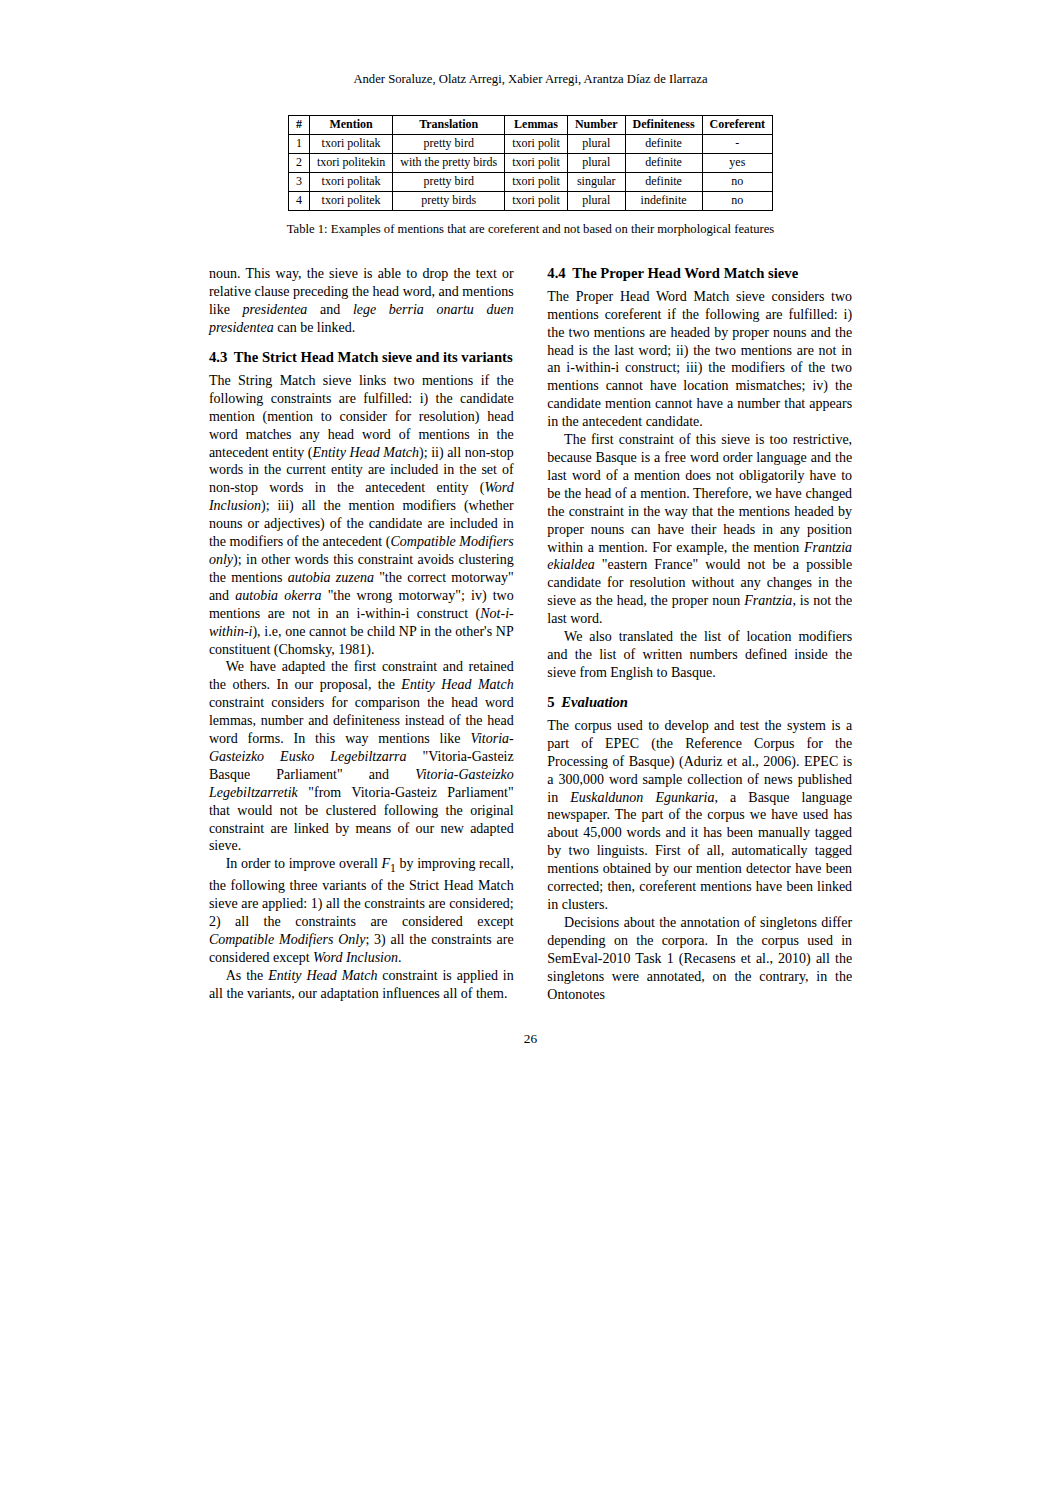Ander Soraluze, Olatz Arregi, Xabier Arregi, Arantza Díaz de Ilarraza
| # | Mention | Translation | Lemmas | Number | Definiteness | Coreferent |
| --- | --- | --- | --- | --- | --- | --- |
| 1 | txori politak | pretty bird | txori polit | plural | definite | - |
| 2 | txori politekin | with the pretty birds | txori polit | plural | definite | yes |
| 3 | txori politak | pretty bird | txori polit | singular | definite | no |
| 4 | txori politek | pretty birds | txori polit | plural | indefinite | no |
Table 1: Examples of mentions that are coreferent and not based on their morphological features
noun. This way, the sieve is able to drop the text or relative clause preceding the head word, and mentions like presidentea and lege berria onartu duen presidentea can be linked.
4.3 The Strict Head Match sieve and its variants
The String Match sieve links two mentions if the following constraints are fulfilled: i) the candidate mention (mention to consider for resolution) head word matches any head word of mentions in the antecedent entity (Entity Head Match); ii) all non-stop words in the current entity are included in the set of non-stop words in the antecedent entity (Word Inclusion); iii) all the mention modifiers (whether nouns or adjectives) of the candidate are included in the modifiers of the antecedent (Compatible Modifiers only); in other words this constraint avoids clustering the mentions autobia zuzena "the correct motorway" and autobia okerra "the wrong motorway"; iv) two mentions are not in an i-within-i construct (Not-i-within-i), i.e, one cannot be child NP in the other's NP constituent (Chomsky, 1981).
We have adapted the first constraint and retained the others. In our proposal, the Entity Head Match constraint considers for comparison the head word lemmas, number and definiteness instead of the head word forms. In this way mentions like Vitoria-Gasteizko Eusko Legebiltzarra "Vitoria-Gasteiz Basque Parliament" and Vitoria-Gasteizko Legebiltzarretik "from Vitoria-Gasteiz Parliament" that would not be clustered following the original constraint are linked by means of our new adapted sieve.
In order to improve overall F1 by improving recall, the following three variants of the Strict Head Match sieve are applied: 1) all the constraints are considered; 2) all the constraints are considered except Compatible Modifiers Only; 3) all the constraints are considered except Word Inclusion.
As the Entity Head Match constraint is applied in all the variants, our adaptation influences all of them.
4.4 The Proper Head Word Match sieve
The Proper Head Word Match sieve considers two mentions coreferent if the following are fulfilled: i) the two mentions are headed by proper nouns and the head is the last word; ii) the two mentions are not in an i-within-i construct; iii) the modifiers of the two mentions cannot have location mismatches; iv) the candidate mention cannot have a number that appears in the antecedent candidate.
The first constraint of this sieve is too restrictive, because Basque is a free word order language and the last word of a mention does not obligatorily have to be the head of a mention. Therefore, we have changed the constraint in the way that the mentions headed by proper nouns can have their heads in any position within a mention. For example, the mention Frantzia ekialdea "eastern France" would not be a possible candidate for resolution without any changes in the sieve as the head, the proper noun Frantzia, is not the last word.
We also translated the list of location modifiers and the list of written numbers defined inside the sieve from English to Basque.
5 Evaluation
The corpus used to develop and test the system is a part of EPEC (the Reference Corpus for the Processing of Basque) (Aduriz et al., 2006). EPEC is a 300,000 word sample collection of news published in Euskaldunon Egunkaria, a Basque language newspaper. The part of the corpus we have used has about 45,000 words and it has been manually tagged by two linguists. First of all, automatically tagged mentions obtained by our mention detector have been corrected; then, coreferent mentions have been linked in clusters.
Decisions about the annotation of singletons differ depending on the corpora. In the corpus used in SemEval-2010 Task 1 (Recasens et al., 2010) all the singletons were annotated, on the contrary, in the Ontonotes
26